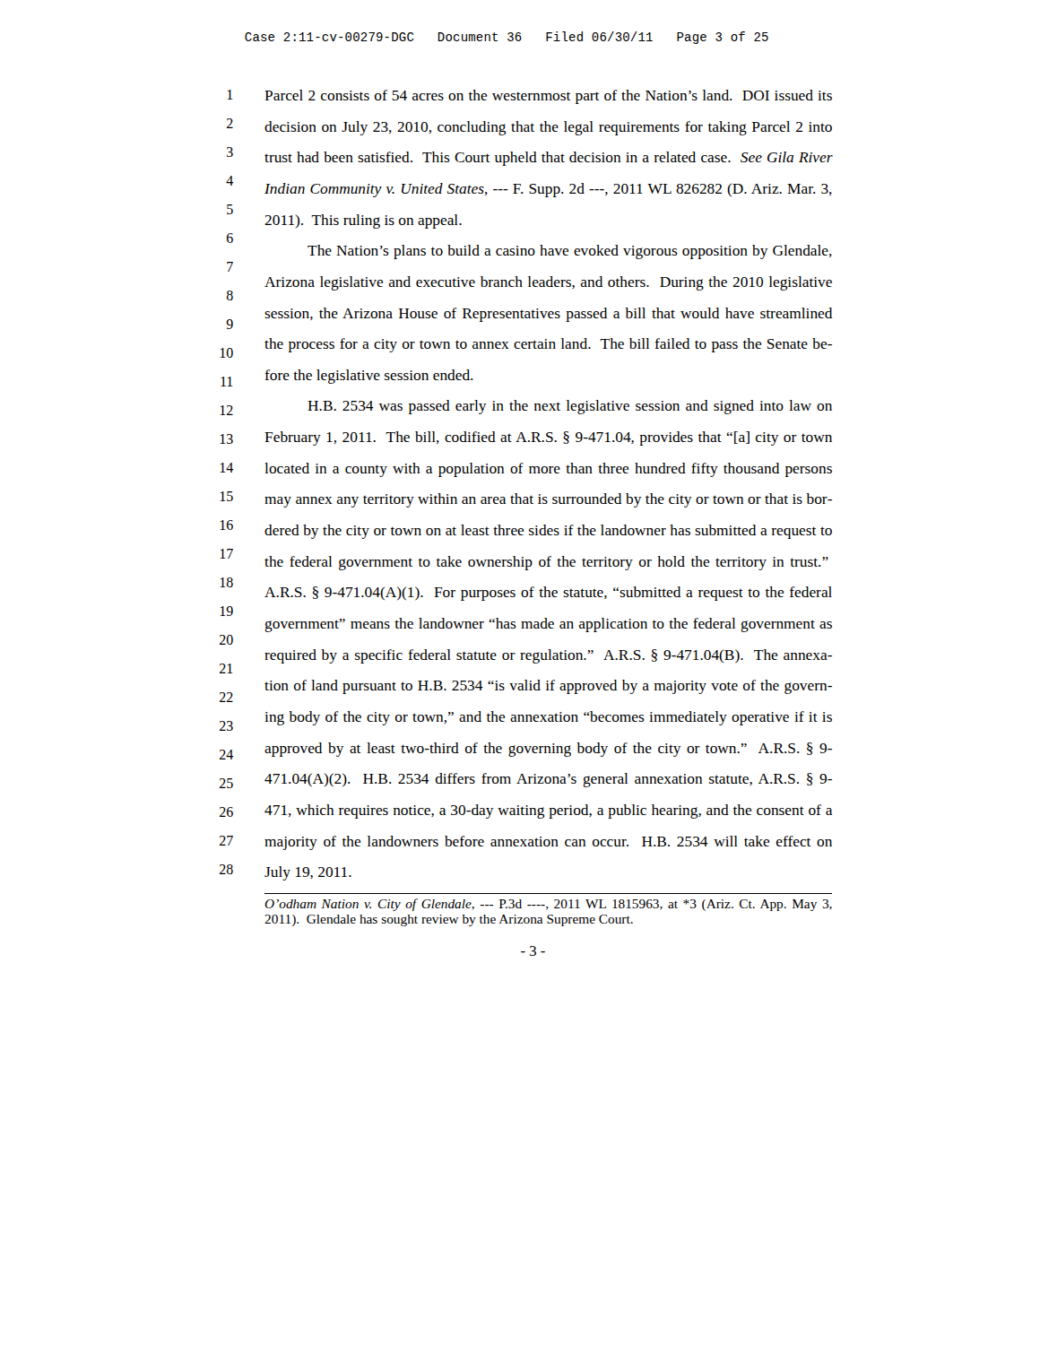Case 2:11-cv-00279-DGC Document 36 Filed 06/30/11 Page 3 of 25
1
2
3
4
5
6
7
8
9
10
11
12
13
14
15
16
17
18
19
20
21
22
23
24
25
26
27
28
Parcel 2 consists of 54 acres on the westernmost part of the Nation’s land. DOI issued its decision on July 23, 2010, concluding that the legal requirements for taking Parcel 2 into trust had been satisfied. This Court upheld that decision in a related case. See Gila River Indian Community v. United States, --- F. Supp. 2d ---, 2011 WL 826282 (D. Ariz. Mar. 3, 2011). This ruling is on appeal.
The Nation’s plans to build a casino have evoked vigorous opposition by Glendale, Arizona legislative and executive branch leaders, and others. During the 2010 legislative session, the Arizona House of Representatives passed a bill that would have streamlined the process for a city or town to annex certain land. The bill failed to pass the Senate before the legislative session ended.
H.B. 2534 was passed early in the next legislative session and signed into law on February 1, 2011. The bill, codified at A.R.S. § 9-471.04, provides that “[a] city or town located in a county with a population of more than three hundred fifty thousand persons may annex any territory within an area that is surrounded by the city or town or that is bordered by the city or town on at least three sides if the landowner has submitted a request to the federal government to take ownership of the territory or hold the territory in trust.” A.R.S. § 9-471.04(A)(1). For purposes of the statute, “submitted a request to the federal government” means the landowner “has made an application to the federal government as required by a specific federal statute or regulation.” A.R.S. § 9-471.04(B). The annexation of land pursuant to H.B. 2534 “is valid if approved by a majority vote of the governing body of the city or town,” and the annexation “becomes immediately operative if it is approved by at least two-third of the governing body of the city or town.” A.R.S. § 9-471.04(A)(2). H.B. 2534 differs from Arizona’s general annexation statute, A.R.S. § 9-471, which requires notice, a 30-day waiting period, a public hearing, and the consent of a majority of the landowners before annexation can occur. H.B. 2534 will take effect on July 19, 2011.
O’odham Nation v. City of Glendale, --- P.3d ----, 2011 WL 1815963, at *3 (Ariz. Ct. App. May 3, 2011). Glendale has sought review by the Arizona Supreme Court.
- 3 -